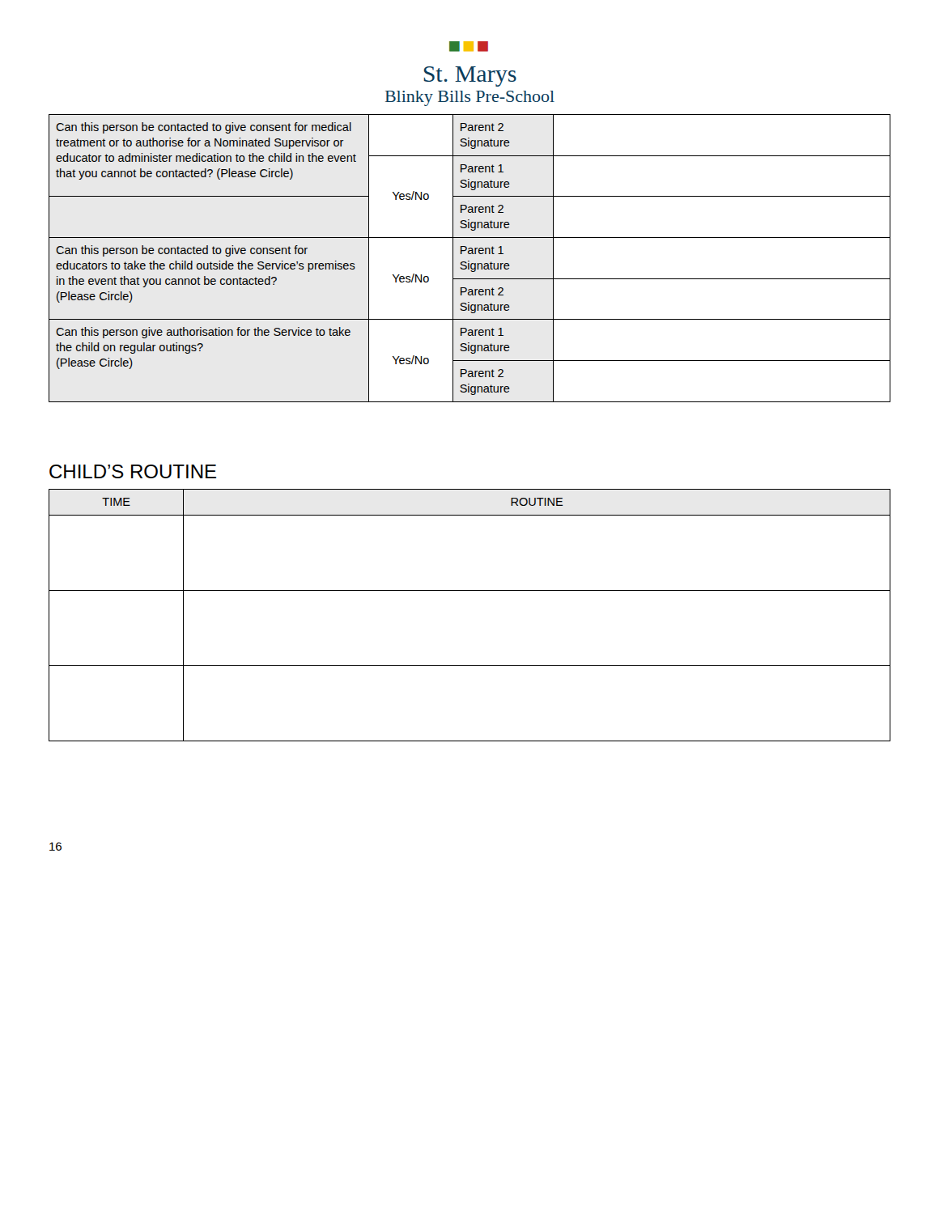■■■
St. Marys
Blinky Bills Pre-School
| Can this person be contacted to give consent for medical treatment or to authorise for a Nominated Supervisor or educator to administer medication to the child in the event that you cannot be contacted? (Please Circle) | | Parent 2 Signature | |
| Yes/No | Parent 1 Signature | |
| | Parent 2 Signature | |
| Can this person be contacted to give consent for educators to take the child outside the Service’s premises in the event that you cannot be contacted? (Please Circle) | Yes/No | Parent 1 Signature | |
| Parent 2 Signature | |
| Can this person give authorisation for the Service to take the child on regular outings? (Please Circle) | Yes/No | Parent 1 Signature | |
| Parent 2 Signature | |
CHILD’S ROUTINE
| TIME | ROUTINE |
| --- | --- |
16